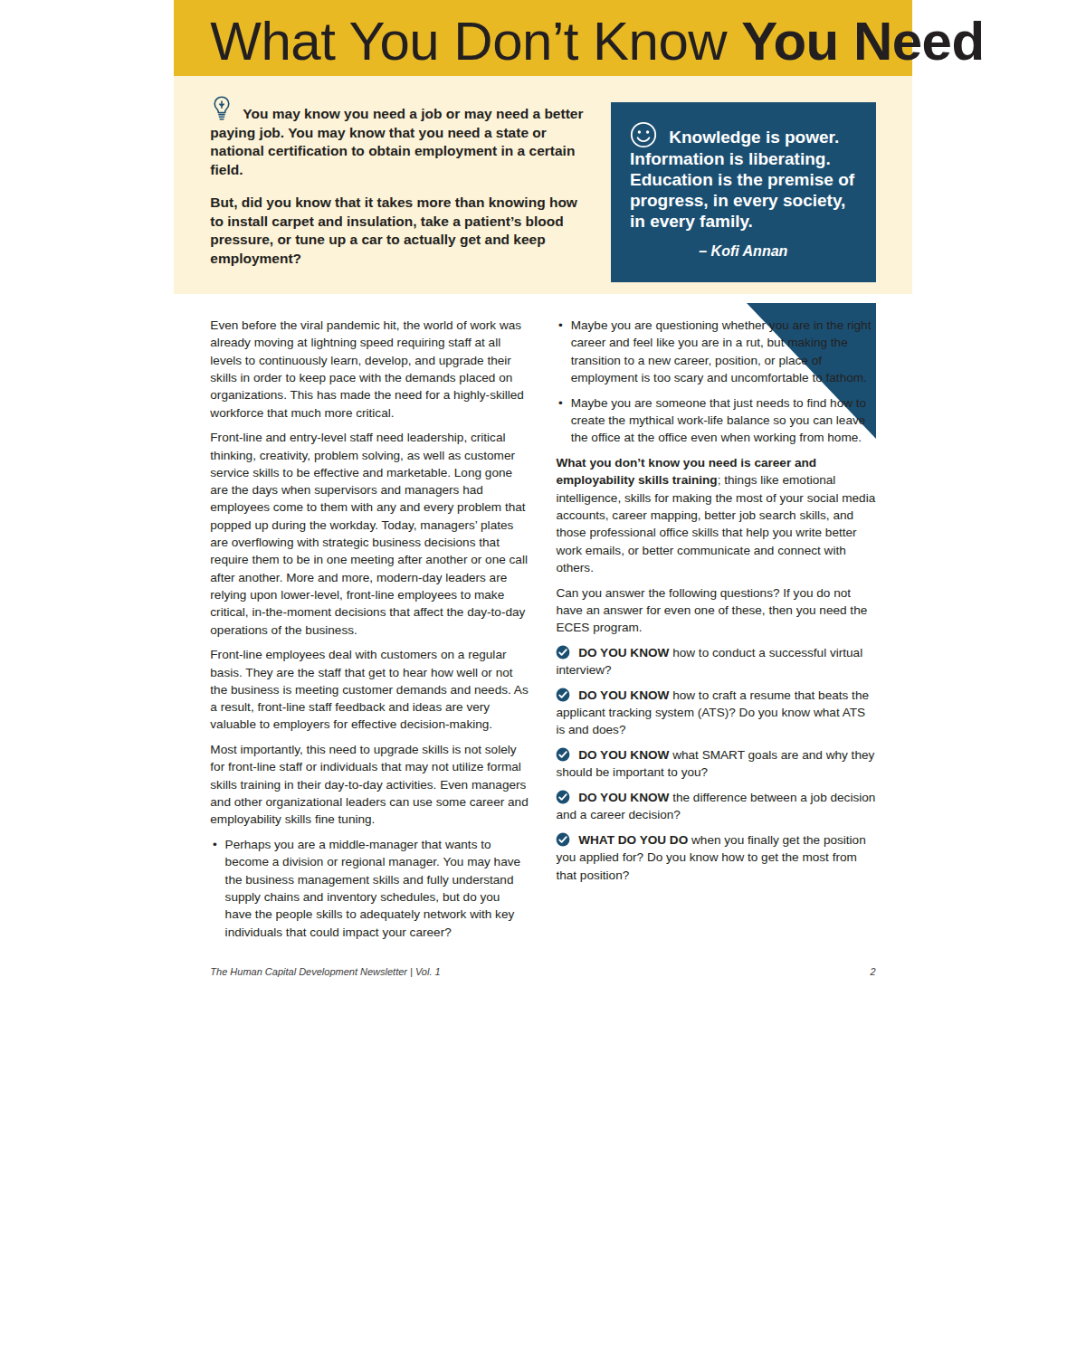What You Don’t Know You Need
You may know you need a job or may need a better paying job. You may know that you need a state or national certification to obtain employment in a certain field.
But, did you know that it takes more than knowing how to install carpet and insulation, take a patient’s blood pressure, or tune up a car to actually get and keep employment?
Knowledge is power. Information is liberating. Education is the premise of progress, in every society, in every family. – Kofi Annan
Even before the viral pandemic hit, the world of work was already moving at lightning speed requiring staff at all levels to continuously learn, develop, and upgrade their skills in order to keep pace with the demands placed on organizations. This has made the need for a highly-skilled workforce that much more critical.
Front-line and entry-level staff need leadership, critical thinking, creativity, problem solving, as well as customer service skills to be effective and marketable. Long gone are the days when supervisors and managers had employees come to them with any and every problem that popped up during the workday. Today, managers’ plates are overflowing with strategic business decisions that require them to be in one meeting after another or one call after another. More and more, modern-day leaders are relying upon lower-level, front-line employees to make critical, in-the-moment decisions that affect the day-to-day operations of the business.
Front-line employees deal with customers on a regular basis. They are the staff that get to hear how well or not the business is meeting customer demands and needs. As a result, front-line staff feedback and ideas are very valuable to employers for effective decision-making.
Most importantly, this need to upgrade skills is not solely for front-line staff or individuals that may not utilize formal skills training in their day-to-day activities. Even managers and other organizational leaders can use some career and employability skills fine tuning.
Perhaps you are a middle-manager that wants to become a division or regional manager. You may have the business management skills and fully understand supply chains and inventory schedules, but do you have the people skills to adequately network with key individuals that could impact your career?
Maybe you are questioning whether you are in the right career and feel like you are in a rut, but making the transition to a new career, position, or place of employment is too scary and uncomfortable to fathom.
Maybe you are someone that just needs to find how to create the mythical work-life balance so you can leave the office at the office even when working from home.
What you don’t know you need is career and employability skills training; things like emotional intelligence, skills for making the most of your social media accounts, career mapping, better job search skills, and those professional office skills that help you write better work emails, or better communicate and connect with others.
Can you answer the following questions? If you do not have an answer for even one of these, then you need the ECES program.
DO YOU KNOW how to conduct a successful virtual interview?
DO YOU KNOW how to craft a resume that beats the applicant tracking system (ATS)? Do you know what ATS is and does?
DO YOU KNOW what SMART goals are and why they should be important to you?
DO YOU KNOW the difference between a job decision and a career decision?
WHAT DO YOU DO when you finally get the position you applied for? Do you know how to get the most from that position?
The Human Capital Development Newsletter | Vol. 1 2